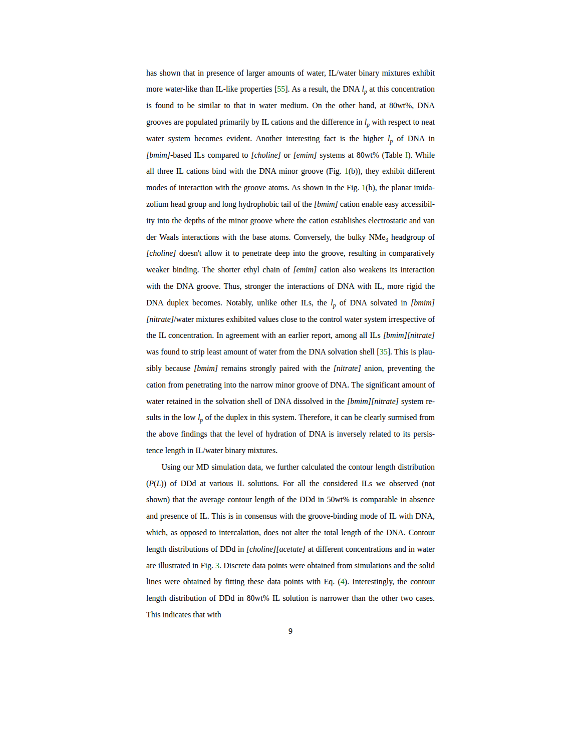has shown that in presence of larger amounts of water, IL/water binary mixtures exhibit more water-like than IL-like properties [55]. As a result, the DNA lp at this concentration is found to be similar to that in water medium. On the other hand, at 80wt%, DNA grooves are populated primarily by IL cations and the difference in lp with respect to neat water system becomes evident. Another interesting fact is the higher lp of DNA in [bmim]-based ILs compared to [choline] or [emim] systems at 80wt% (Table I). While all three IL cations bind with the DNA minor groove (Fig. 1(b)), they exhibit different modes of interaction with the groove atoms. As shown in the Fig. 1(b), the planar imidazolium head group and long hydrophobic tail of the [bmim] cation enable easy accessibility into the depths of the minor groove where the cation establishes electrostatic and van der Waals interactions with the base atoms. Conversely, the bulky NMe3 headgroup of [choline] doesn't allow it to penetrate deep into the groove, resulting in comparatively weaker binding. The shorter ethyl chain of [emim] cation also weakens its interaction with the DNA groove. Thus, stronger the interactions of DNA with IL, more rigid the DNA duplex becomes. Notably, unlike other ILs, the lp of DNA solvated in [bmim][nitrate]/water mixtures exhibited values close to the control water system irrespective of the IL concentration. In agreement with an earlier report, among all ILs [bmim][nitrate] was found to strip least amount of water from the DNA solvation shell [35]. This is plausibly because [bmim] remains strongly paired with the [nitrate] anion, preventing the cation from penetrating into the narrow minor groove of DNA. The significant amount of water retained in the solvation shell of DNA dissolved in the [bmim][nitrate] system results in the low lp of the duplex in this system. Therefore, it can be clearly surmised from the above findings that the level of hydration of DNA is inversely related to its persistence length in IL/water binary mixtures.
Using our MD simulation data, we further calculated the contour length distribution (P(L)) of DDd at various IL solutions. For all the considered ILs we observed (not shown) that the average contour length of the DDd in 50wt% is comparable in absence and presence of IL. This is in consensus with the groove-binding mode of IL with DNA, which, as opposed to intercalation, does not alter the total length of the DNA. Contour length distributions of DDd in [choline][acetate] at different concentrations and in water are illustrated in Fig. 3. Discrete data points were obtained from simulations and the solid lines were obtained by fitting these data points with Eq. (4). Interestingly, the contour length distribution of DDd in 80wt% IL solution is narrower than the other two cases. This indicates that with
9